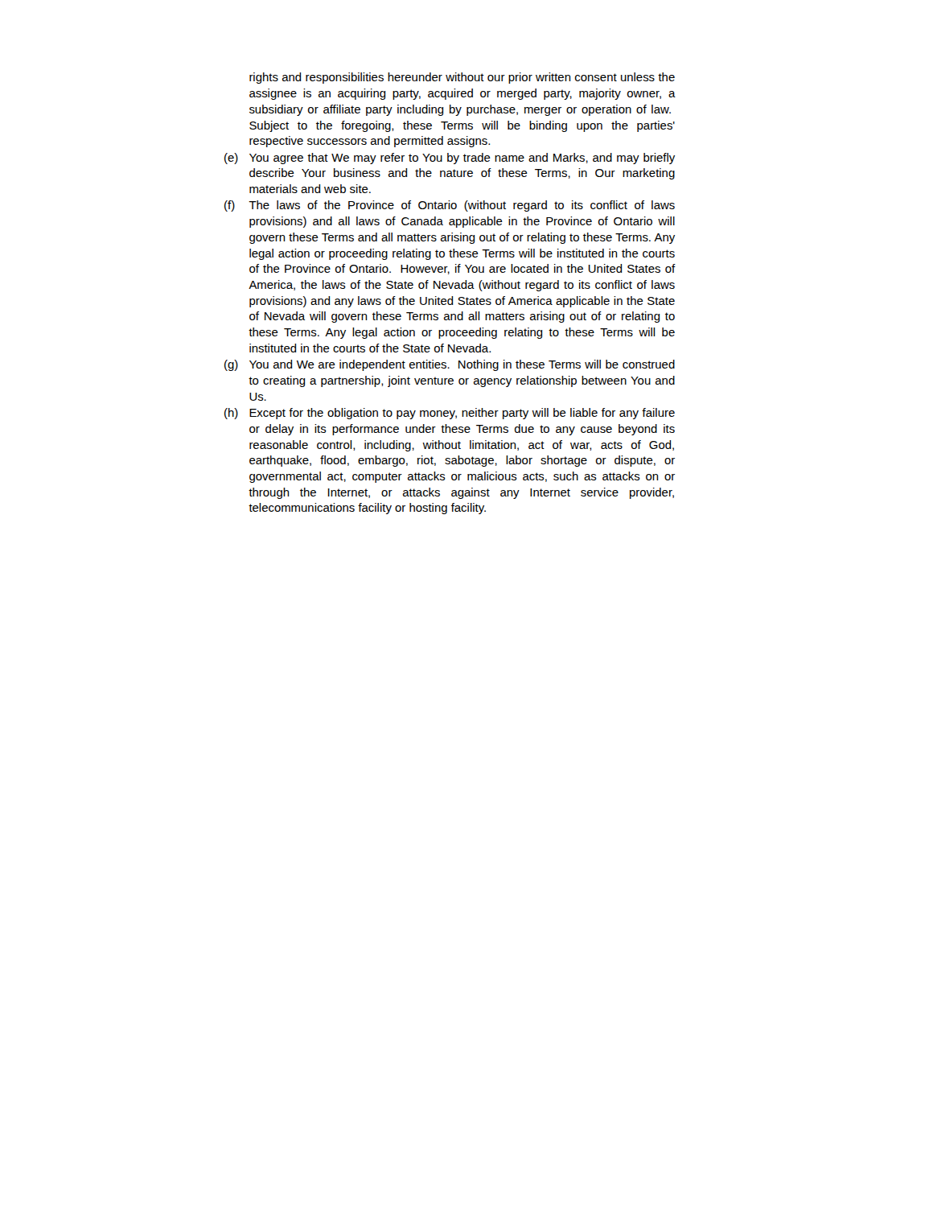rights and responsibilities hereunder without our prior written consent unless the assignee is an acquiring party, acquired or merged party, majority owner, a subsidiary or affiliate party including by purchase, merger or operation of law. Subject to the foregoing, these Terms will be binding upon the parties' respective successors and permitted assigns.
(e) You agree that We may refer to You by trade name and Marks, and may briefly describe Your business and the nature of these Terms, in Our marketing materials and web site.
(f) The laws of the Province of Ontario (without regard to its conflict of laws provisions) and all laws of Canada applicable in the Province of Ontario will govern these Terms and all matters arising out of or relating to these Terms. Any legal action or proceeding relating to these Terms will be instituted in the courts of the Province of Ontario. However, if You are located in the United States of America, the laws of the State of Nevada (without regard to its conflict of laws provisions) and any laws of the United States of America applicable in the State of Nevada will govern these Terms and all matters arising out of or relating to these Terms. Any legal action or proceeding relating to these Terms will be instituted in the courts of the State of Nevada.
(g) You and We are independent entities. Nothing in these Terms will be construed to creating a partnership, joint venture or agency relationship between You and Us.
(h) Except for the obligation to pay money, neither party will be liable for any failure or delay in its performance under these Terms due to any cause beyond its reasonable control, including, without limitation, act of war, acts of God, earthquake, flood, embargo, riot, sabotage, labor shortage or dispute, or governmental act, computer attacks or malicious acts, such as attacks on or through the Internet, or attacks against any Internet service provider, telecommunications facility or hosting facility.